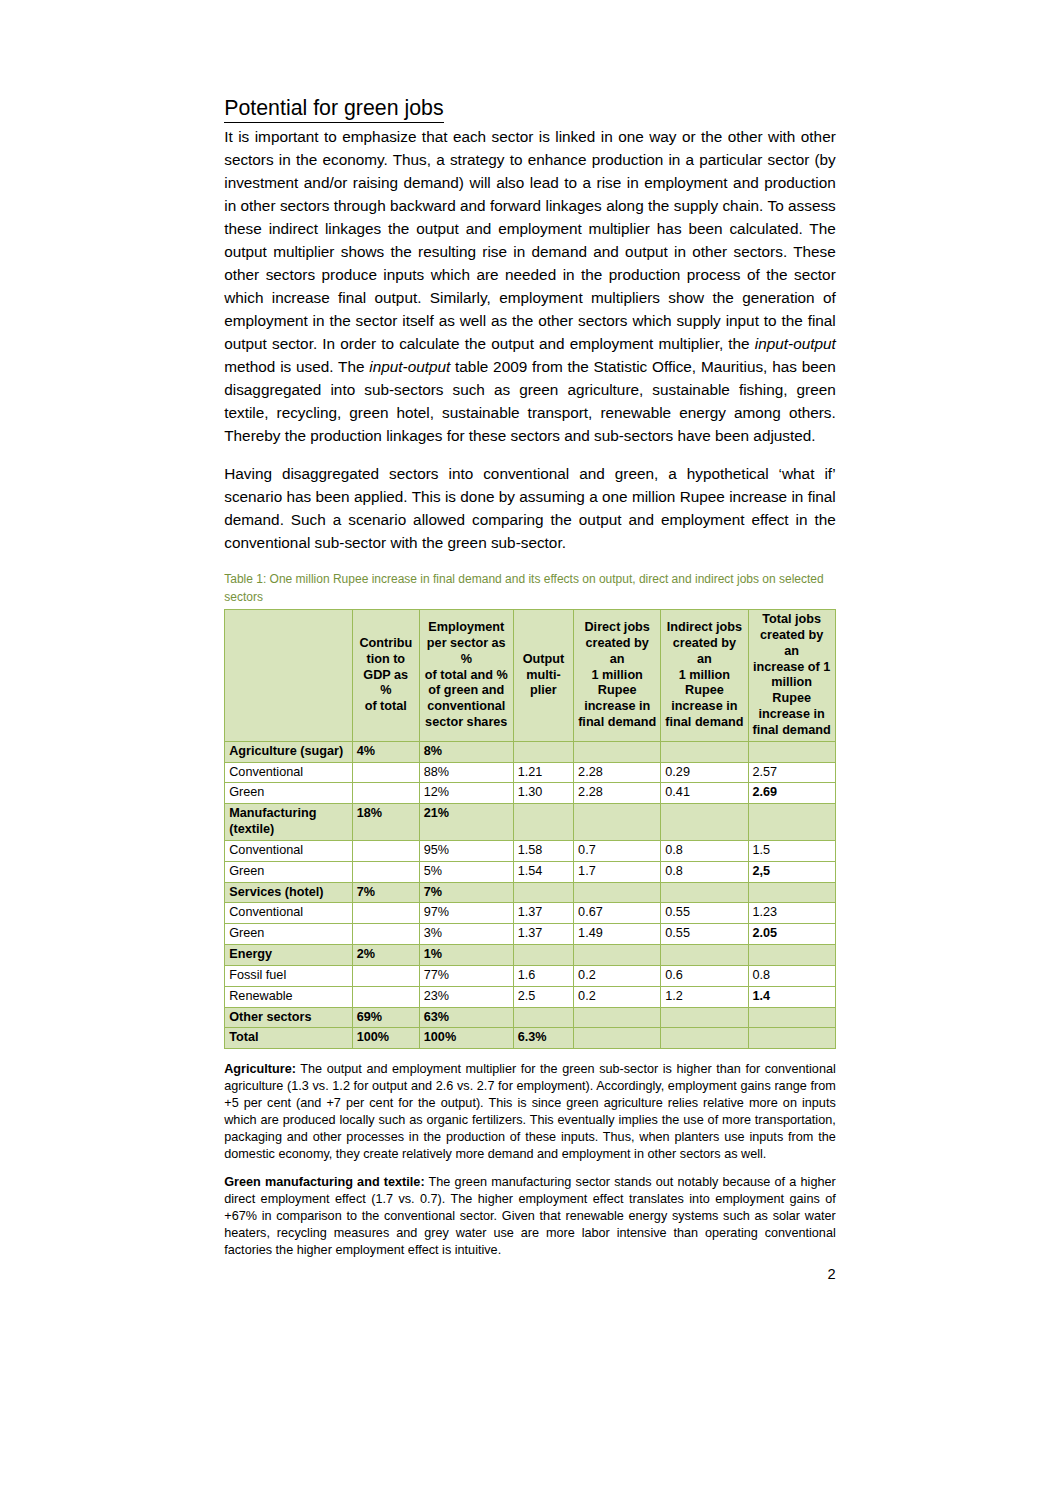Potential for green jobs
It is important to emphasize that each sector is linked in one way or the other with other sectors in the economy. Thus, a strategy to enhance production in a particular sector (by investment and/or raising demand) will also lead to a rise in employment and production in other sectors through backward and forward linkages along the supply chain. To assess these indirect linkages the output and employment multiplier has been calculated. The output multiplier shows the resulting rise in demand and output in other sectors. These other sectors produce inputs which are needed in the production process of the sector which increase final output. Similarly, employment multipliers show the generation of employment in the sector itself as well as the other sectors which supply input to the final output sector. In order to calculate the output and employment multiplier, the input-output method is used. The input-output table 2009 from the Statistic Office, Mauritius, has been disaggregated into sub-sectors such as green agriculture, sustainable fishing, green textile, recycling, green hotel, sustainable transport, renewable energy among others. Thereby the production linkages for these sectors and sub-sectors have been adjusted.
Having disaggregated sectors into conventional and green, a hypothetical ‘what if’ scenario has been applied. This is done by assuming a one million Rupee increase in final demand. Such a scenario allowed comparing the output and employment effect in the conventional sub-sector with the green sub-sector.
Table 1: One million Rupee increase in final demand and its effects on output, direct and indirect jobs on selected sectors
| | Contribu tion to GDP as % of total | Employment per sector as % of total and % of green and conventional sector shares | Output multi- plier | Direct jobs created by an 1 million Rupee increase in final demand | Indirect jobs created by an 1 million Rupee increase in final demand | Total jobs created by an increase of 1 million Rupee increase in final demand |
| --- | --- | --- | --- | --- | --- | --- |
| Agriculture (sugar) | 4% | 8% | | | | |
| Conventional | | 88% | 1.21 | 2.28 | 0.29 | 2.57 |
| Green | | 12% | 1.30 | 2.28 | 0.41 | 2.69 |
| Manufacturing (textile) | 18% | 21% | | | | |
| Conventional | | 95% | 1.58 | 0.7 | 0.8 | 1.5 |
| Green | | 5% | 1.54 | 1.7 | 0.8 | 2,5 |
| Services (hotel) | 7% | 7% | | | | |
| Conventional | | 97% | 1.37 | 0.67 | 0.55 | 1.23 |
| Green | | 3% | 1.37 | 1.49 | 0.55 | 2.05 |
| Energy | 2% | 1% | | | | |
| Fossil fuel | | 77% | 1.6 | 0.2 | 0.6 | 0.8 |
| Renewable | | 23% | 2.5 | 0.2 | 1.2 | 1.4 |
| Other sectors | 69% | 63% | | | | |
| Total | 100% | 100% | 6.3% | | | |
Agriculture: The output and employment multiplier for the green sub-sector is higher than for conventional agriculture (1.3 vs. 1.2 for output and 2.6 vs. 2.7 for employment). Accordingly, employment gains range from +5 per cent (and +7 per cent for the output). This is since green agriculture relies relative more on inputs which are produced locally such as organic fertilizers. This eventually implies the use of more transportation, packaging and other processes in the production of these inputs. Thus, when planters use inputs from the domestic economy, they create relatively more demand and employment in other sectors as well.
Green manufacturing and textile: The green manufacturing sector stands out notably because of a higher direct employment effect (1.7 vs. 0.7). The higher employment effect translates into employment gains of +67% in comparison to the conventional sector. Given that renewable energy systems such as solar water heaters, recycling measures and grey water use are more labor intensive than operating conventional factories the higher employment effect is intuitive.
2